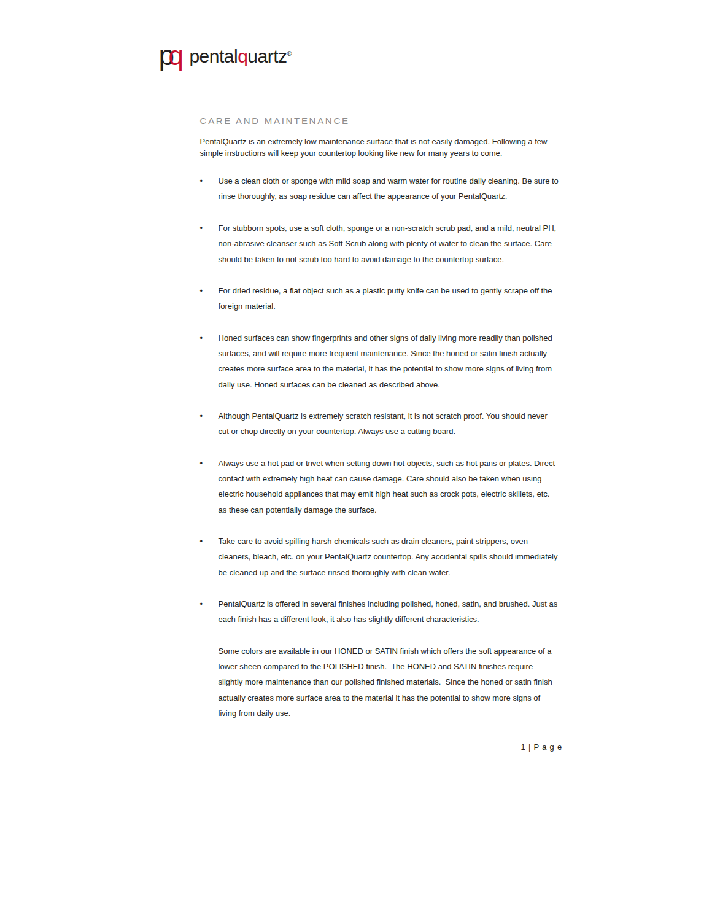p q pentalquartz®
Care and Maintenance
PentalQuartz is an extremely low maintenance surface that is not easily damaged. Following a few simple instructions will keep your countertop looking like new for many years to come.
Use a clean cloth or sponge with mild soap and warm water for routine daily cleaning. Be sure to rinse thoroughly, as soap residue can affect the appearance of your PentalQuartz.
For stubborn spots, use a soft cloth, sponge or a non-scratch scrub pad, and a mild, neutral PH, non-abrasive cleanser such as Soft Scrub along with plenty of water to clean the surface. Care should be taken to not scrub too hard to avoid damage to the countertop surface.
For dried residue, a flat object such as a plastic putty knife can be used to gently scrape off the foreign material.
Honed surfaces can show fingerprints and other signs of daily living more readily than polished surfaces, and will require more frequent maintenance. Since the honed or satin finish actually creates more surface area to the material, it has the potential to show more signs of living from daily use. Honed surfaces can be cleaned as described above.
Although PentalQuartz is extremely scratch resistant, it is not scratch proof. You should never cut or chop directly on your countertop. Always use a cutting board.
Always use a hot pad or trivet when setting down hot objects, such as hot pans or plates. Direct contact with extremely high heat can cause damage. Care should also be taken when using electric household appliances that may emit high heat such as crock pots, electric skillets, etc. as these can potentially damage the surface.
Take care to avoid spilling harsh chemicals such as drain cleaners, paint strippers, oven cleaners, bleach, etc. on your PentalQuartz countertop. Any accidental spills should immediately be cleaned up and the surface rinsed thoroughly with clean water.
PentalQuartz is offered in several finishes including polished, honed, satin, and brushed. Just as each finish has a different look, it also has slightly different characteristics.
Some colors are available in our HONED or SATIN finish which offers the soft appearance of a lower sheen compared to the POLISHED finish. The HONED and SATIN finishes require slightly more maintenance than our polished finished materials. Since the honed or satin finish actually creates more surface area to the material it has the potential to show more signs of living from daily use.
1 | P a g e